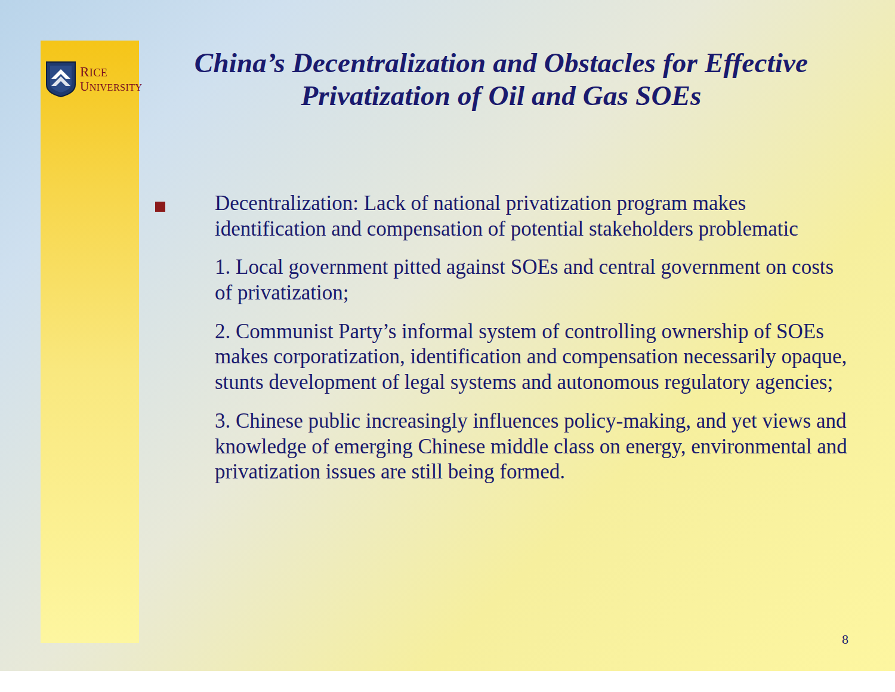RICE
UNIVERSITY
China’s Decentralization and Obstacles for Effective Privatization of Oil and Gas SOEs
Decentralization: Lack of national privatization program makes identification and compensation of potential stakeholders problematic
1. Local government pitted against SOEs and central government on costs of privatization;
2. Communist Party’s informal system of controlling ownership of SOEs makes corporatization, identification and compensation necessarily opaque, stunts development of legal systems and autonomous regulatory agencies;
3. Chinese public increasingly influences policy-making, and yet views and knowledge of emerging Chinese middle class on energy, environmental and privatization issues are still being formed.
8